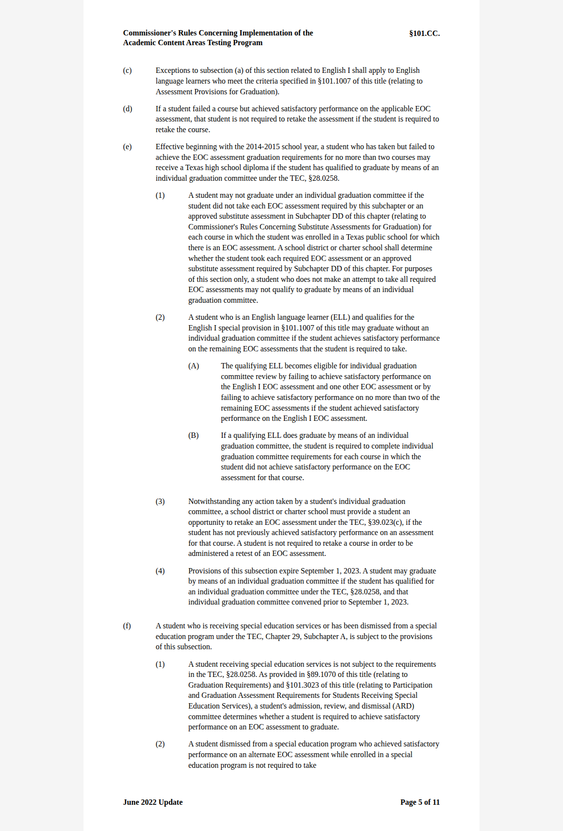Commissioner's Rules Concerning Implementation of the
Academic Content Areas Testing Program
§101.CC.
(c)
Exceptions to subsection (a) of this section related to English I shall apply to English language learners who meet the criteria specified in §101.1007 of this title (relating to Assessment Provisions for Graduation).
(d)
If a student failed a course but achieved satisfactory performance on the applicable EOC assessment, that student is not required to retake the assessment if the student is required to retake the course.
(e)
Effective beginning with the 2014-2015 school year, a student who has taken but failed to achieve the EOC assessment graduation requirements for no more than two courses may receive a Texas high school diploma if the student has qualified to graduate by means of an individual graduation committee under the TEC, §28.0258.
(1)
A student may not graduate under an individual graduation committee if the student did not take each EOC assessment required by this subchapter or an approved substitute assessment in Subchapter DD of this chapter (relating to Commissioner's Rules Concerning Substitute Assessments for Graduation) for each course in which the student was enrolled in a Texas public school for which there is an EOC assessment. A school district or charter school shall determine whether the student took each required EOC assessment or an approved substitute assessment required by Subchapter DD of this chapter. For purposes of this section only, a student who does not make an attempt to take all required EOC assessments may not qualify to graduate by means of an individual graduation committee.
(2)
A student who is an English language learner (ELL) and qualifies for the English I special provision in §101.1007 of this title may graduate without an individual graduation committee if the student achieves satisfactory performance on the remaining EOC assessments that the student is required to take.
(A)
The qualifying ELL becomes eligible for individual graduation committee review by failing to achieve satisfactory performance on the English I EOC assessment and one other EOC assessment or by failing to achieve satisfactory performance on no more than two of the remaining EOC assessments if the student achieved satisfactory performance on the English I EOC assessment.
(B)
If a qualifying ELL does graduate by means of an individual graduation committee, the student is required to complete individual graduation committee requirements for each course in which the student did not achieve satisfactory performance on the EOC assessment for that course.
(3)
Notwithstanding any action taken by a student's individual graduation committee, a school district or charter school must provide a student an opportunity to retake an EOC assessment under the TEC, §39.023(c), if the student has not previously achieved satisfactory performance on an assessment for that course. A student is not required to retake a course in order to be administered a retest of an EOC assessment.
(4)
Provisions of this subsection expire September 1, 2023. A student may graduate by means of an individual graduation committee if the student has qualified for an individual graduation committee under the TEC, §28.0258, and that individual graduation committee convened prior to September 1, 2023.
(f)
A student who is receiving special education services or has been dismissed from a special education program under the TEC, Chapter 29, Subchapter A, is subject to the provisions of this subsection.
(1)
A student receiving special education services is not subject to the requirements in the TEC, §28.0258. As provided in §89.1070 of this title (relating to Graduation Requirements) and §101.3023 of this title (relating to Participation and Graduation Assessment Requirements for Students Receiving Special Education Services), a student's admission, review, and dismissal (ARD) committee determines whether a student is required to achieve satisfactory performance on an EOC assessment to graduate.
(2)
A student dismissed from a special education program who achieved satisfactory performance on an alternate EOC assessment while enrolled in a special education program is not required to take
June 2022 Update
Page 5 of 11